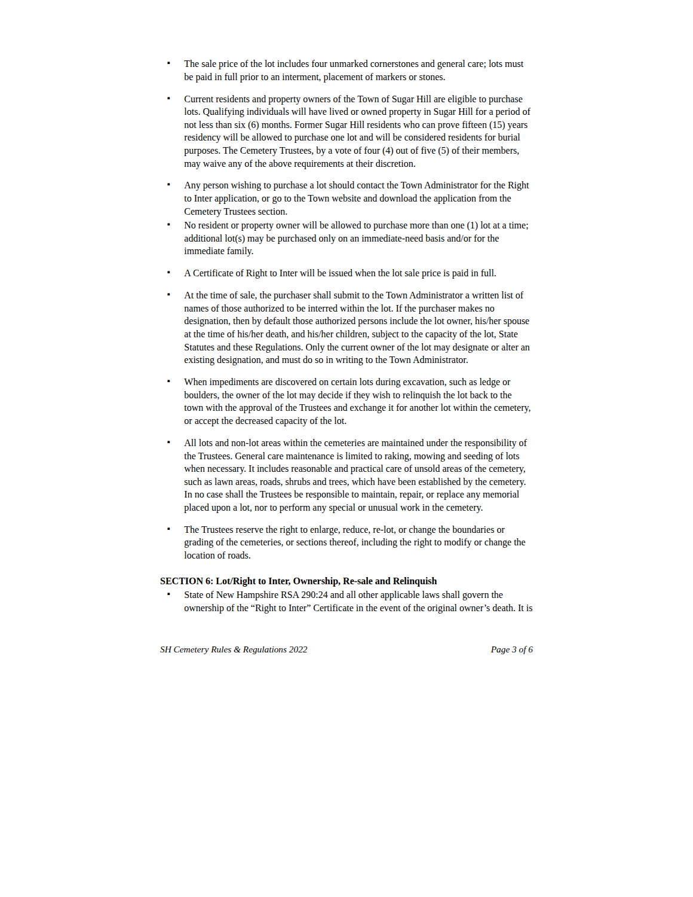The sale price of the lot includes four unmarked cornerstones and general care; lots must be paid in full prior to an interment, placement of markers or stones.
Current residents and property owners of the Town of Sugar Hill are eligible to purchase lots. Qualifying individuals will have lived or owned property in Sugar Hill for a period of not less than six (6) months. Former Sugar Hill residents who can prove fifteen (15) years residency will be allowed to purchase one lot and will be considered residents for burial purposes. The Cemetery Trustees, by a vote of four (4) out of five (5) of their members, may waive any of the above requirements at their discretion.
Any person wishing to purchase a lot should contact the Town Administrator for the Right to Inter application, or go to the Town website and download the application from the Cemetery Trustees section.
No resident or property owner will be allowed to purchase more than one (1) lot at a time; additional lot(s) may be purchased only on an immediate-need basis and/or for the immediate family.
A Certificate of Right to Inter will be issued when the lot sale price is paid in full.
At the time of sale, the purchaser shall submit to the Town Administrator a written list of names of those authorized to be interred within the lot. If the purchaser makes no designation, then by default those authorized persons include the lot owner, his/her spouse at the time of his/her death, and his/her children, subject to the capacity of the lot, State Statutes and these Regulations. Only the current owner of the lot may designate or alter an existing designation, and must do so in writing to the Town Administrator.
When impediments are discovered on certain lots during excavation, such as ledge or boulders, the owner of the lot may decide if they wish to relinquish the lot back to the town with the approval of the Trustees and exchange it for another lot within the cemetery, or accept the decreased capacity of the lot.
All lots and non-lot areas within the cemeteries are maintained under the responsibility of the Trustees. General care maintenance is limited to raking, mowing and seeding of lots when necessary. It includes reasonable and practical care of unsold areas of the cemetery, such as lawn areas, roads, shrubs and trees, which have been established by the cemetery. In no case shall the Trustees be responsible to maintain, repair, or replace any memorial placed upon a lot, nor to perform any special or unusual work in the cemetery.
The Trustees reserve the right to enlarge, reduce, re-lot, or change the boundaries or grading of the cemeteries, or sections thereof, including the right to modify or change the location of roads.
SECTION 6: Lot/Right to Inter, Ownership, Re-sale and Relinquish
State of New Hampshire RSA 290:24 and all other applicable laws shall govern the ownership of the “Right to Inter” Certificate in the event of the original owner’s death. It is
SH Cemetery Rules & Regulations 2022 Page 3 of 6